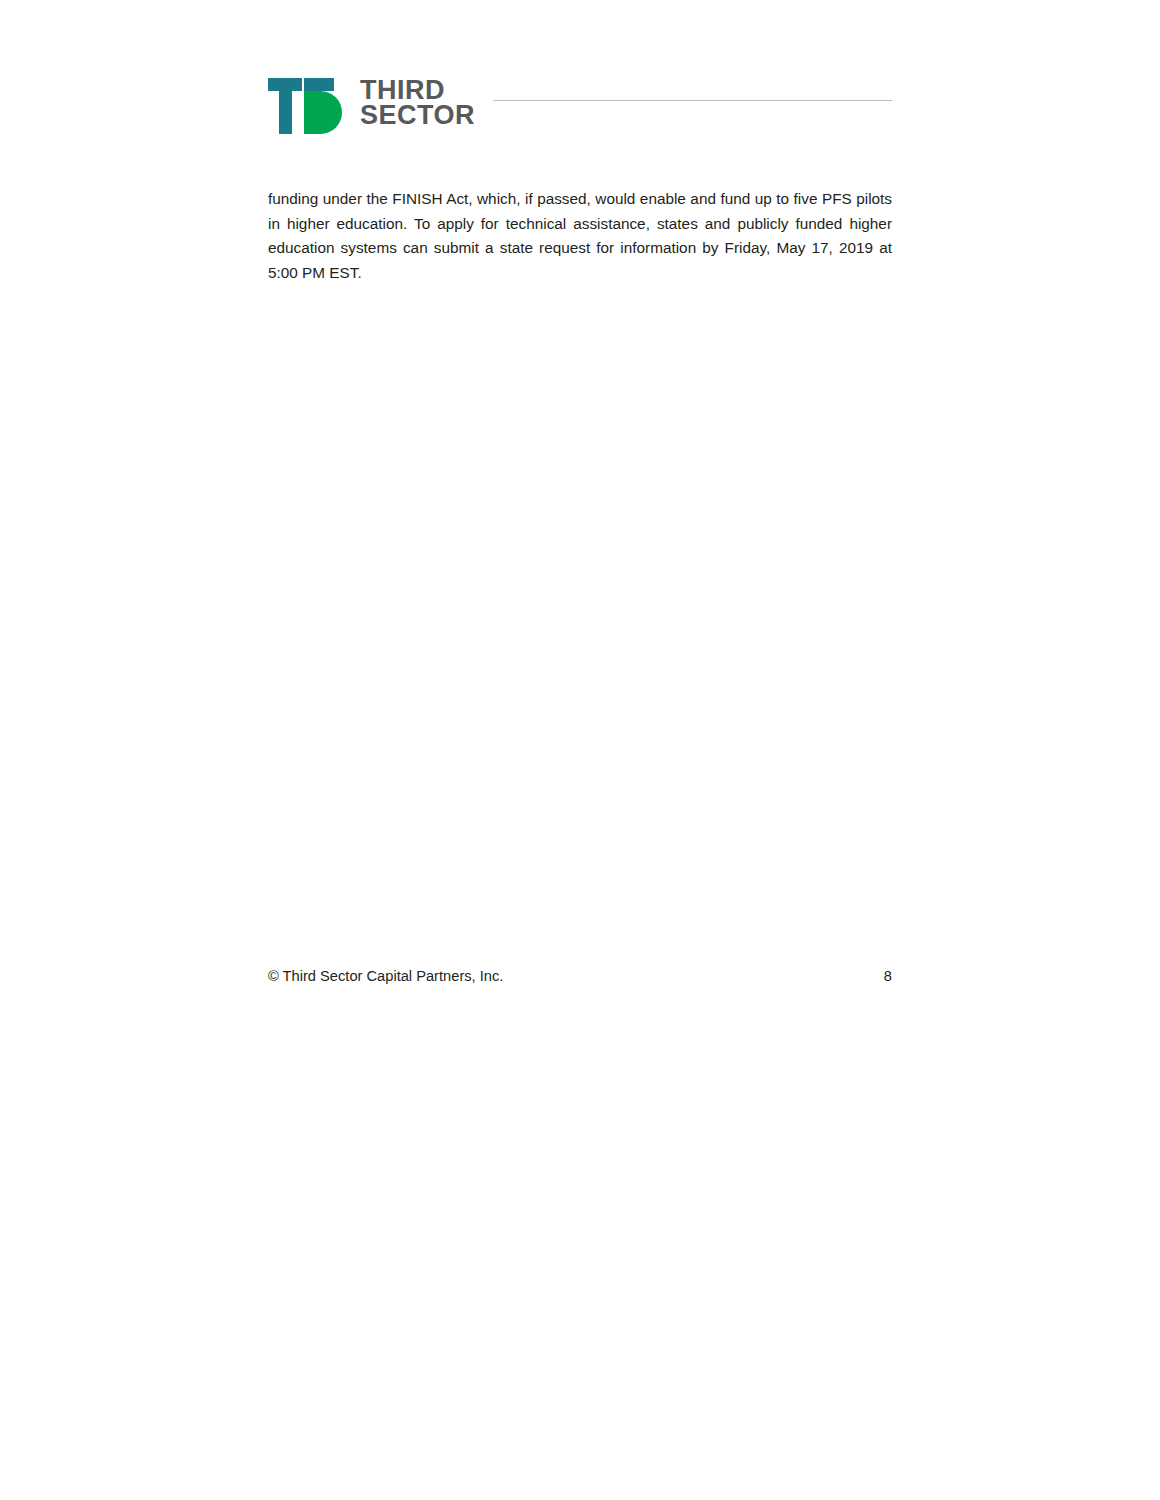THIRD
SECTOR
funding under the FINISH Act, which, if passed, would enable and fund up to five PFS pilots in higher education. To apply for technical assistance, states and publicly funded higher education systems can submit a state request for information by Friday, May 17, 2019 at 5:00 PM EST.
© Third Sector Capital Partners, Inc. 8